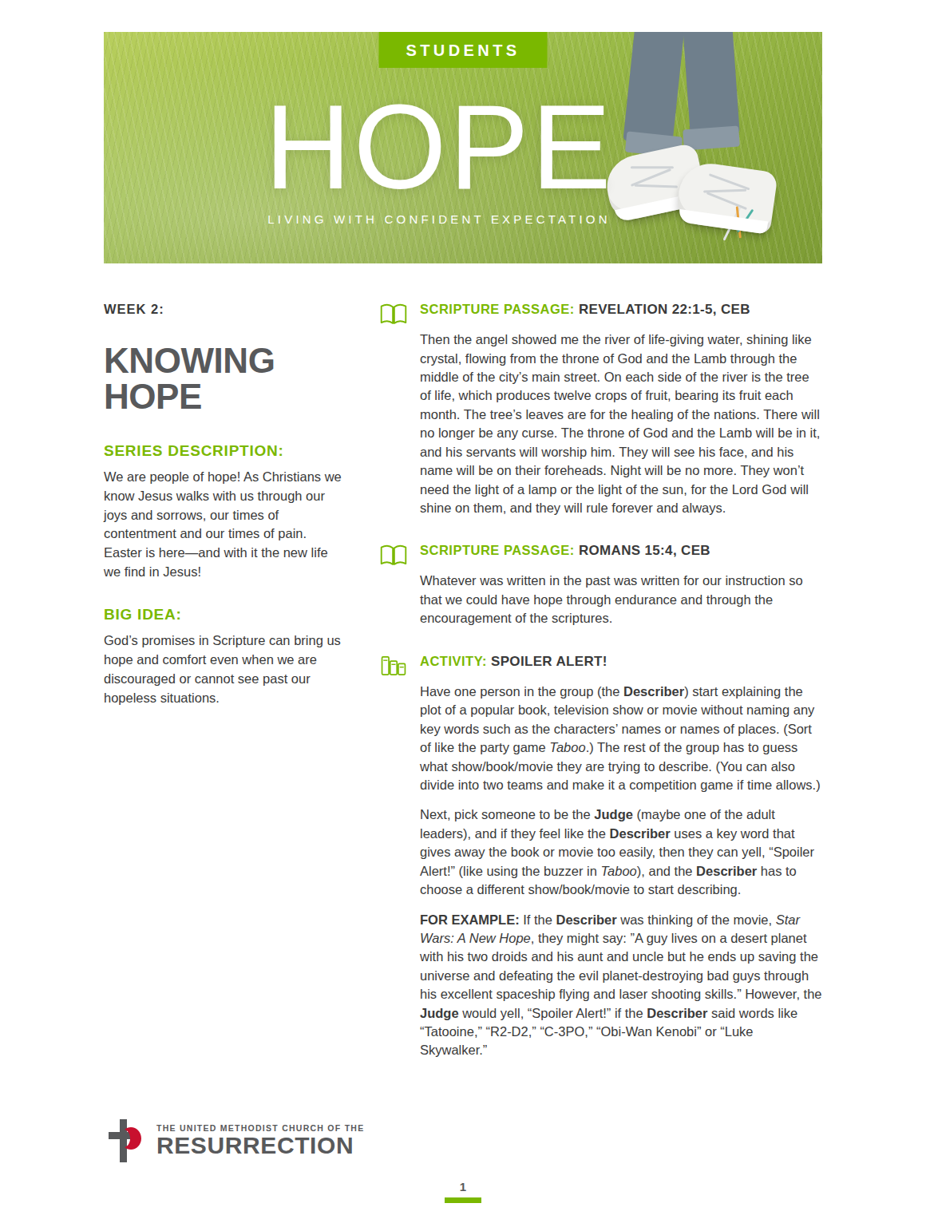STUDENTS
HOPE
LIVING WITH CONFIDENT EXPECTATION
WEEK 2:
KNOWING
HOPE
SERIES DESCRIPTION:
We are people of hope! As Christians we know Jesus walks with us through our joys and sorrows, our times of contentment and our times of pain. Easter is here—and with it the new life we find in Jesus!
BIG IDEA:
God’s promises in Scripture can bring us hope and comfort even when we are discouraged or cannot see past our hopeless situations.
SCRIPTURE PASSAGE: REVELATION 22:1-5, CEB
Then the angel showed me the river of life-giving water, shining like crystal, flowing from the throne of God and the Lamb through the middle of the city’s main street. On each side of the river is the tree of life, which produces twelve crops of fruit, bearing its fruit each month. The tree’s leaves are for the healing of the nations. There will no longer be any curse. The throne of God and the Lamb will be in it, and his servants will worship him. They will see his face, and his name will be on their foreheads. Night will be no more. They won’t need the light of a lamp or the light of the sun, for the Lord God will shine on them, and they will rule forever and always.
SCRIPTURE PASSAGE: ROMANS 15:4, CEB
Whatever was written in the past was written for our instruction so that we could have hope through endurance and through the encouragement of the scriptures.
ACTIVITY: SPOILER ALERT!
Have one person in the group (the Describer) start explaining the plot of a popular book, television show or movie without naming any key words such as the characters’ names or names of places. (Sort of like the party game Taboo.) The rest of the group has to guess what show/book/movie they are trying to describe. (You can also divide into two teams and make it a competition game if time allows.)
Next, pick someone to be the Judge (maybe one of the adult leaders), and if they feel like the Describer uses a key word that gives away the book or movie too easily, then they can yell, “Spoiler Alert!” (like using the buzzer in Taboo), and the Describer has to choose a different show/book/movie to start describing.
FOR EXAMPLE: If the Describer was thinking of the movie, Star Wars: A New Hope, they might say: ”A guy lives on a desert planet with his two droids and his aunt and uncle but he ends up saving the universe and defeating the evil planet-destroying bad guys through his excellent spaceship flying and laser shooting skills.” However, the Judge would yell, “Spoiler Alert!” if the Describer said words like “Tatooine,” “R2-D2,” “C-3PO,” “Obi-Wan Kenobi” or “Luke Skywalker.”
THE UNITED METHODIST CHURCH OF THE RESURRECTION
1